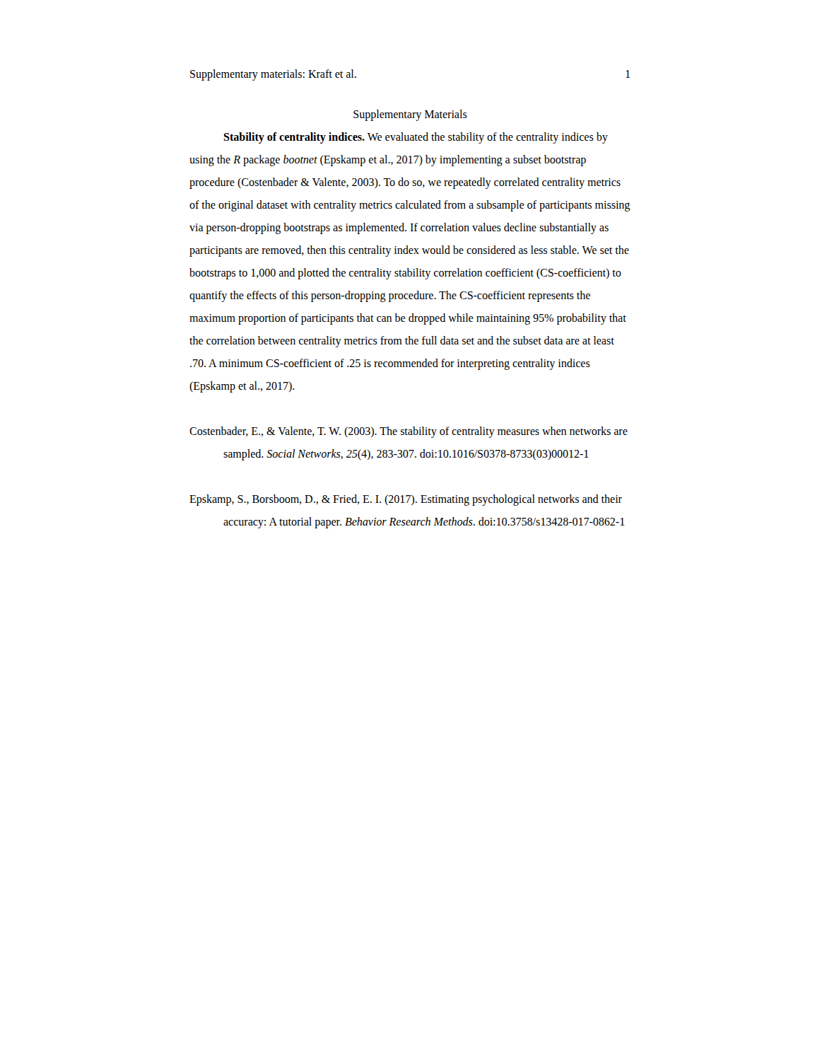Supplementary materials: Kraft et al. 1
Supplementary Materials
Stability of centrality indices. We evaluated the stability of the centrality indices by using the R package bootnet (Epskamp et al., 2017) by implementing a subset bootstrap procedure (Costenbader & Valente, 2003). To do so, we repeatedly correlated centrality metrics of the original dataset with centrality metrics calculated from a subsample of participants missing via person-dropping bootstraps as implemented. If correlation values decline substantially as participants are removed, then this centrality index would be considered as less stable. We set the bootstraps to 1,000 and plotted the centrality stability correlation coefficient (CS-coefficient) to quantify the effects of this person-dropping procedure. The CS-coefficient represents the maximum proportion of participants that can be dropped while maintaining 95% probability that the correlation between centrality metrics from the full data set and the subset data are at least .70. A minimum CS-coefficient of .25 is recommended for interpreting centrality indices (Epskamp et al., 2017).
Costenbader, E., & Valente, T. W. (2003). The stability of centrality measures when networks are sampled. Social Networks, 25(4), 283-307. doi:10.1016/S0378-8733(03)00012-1
Epskamp, S., Borsboom, D., & Fried, E. I. (2017). Estimating psychological networks and their accuracy: A tutorial paper. Behavior Research Methods. doi:10.3758/s13428-017-0862-1